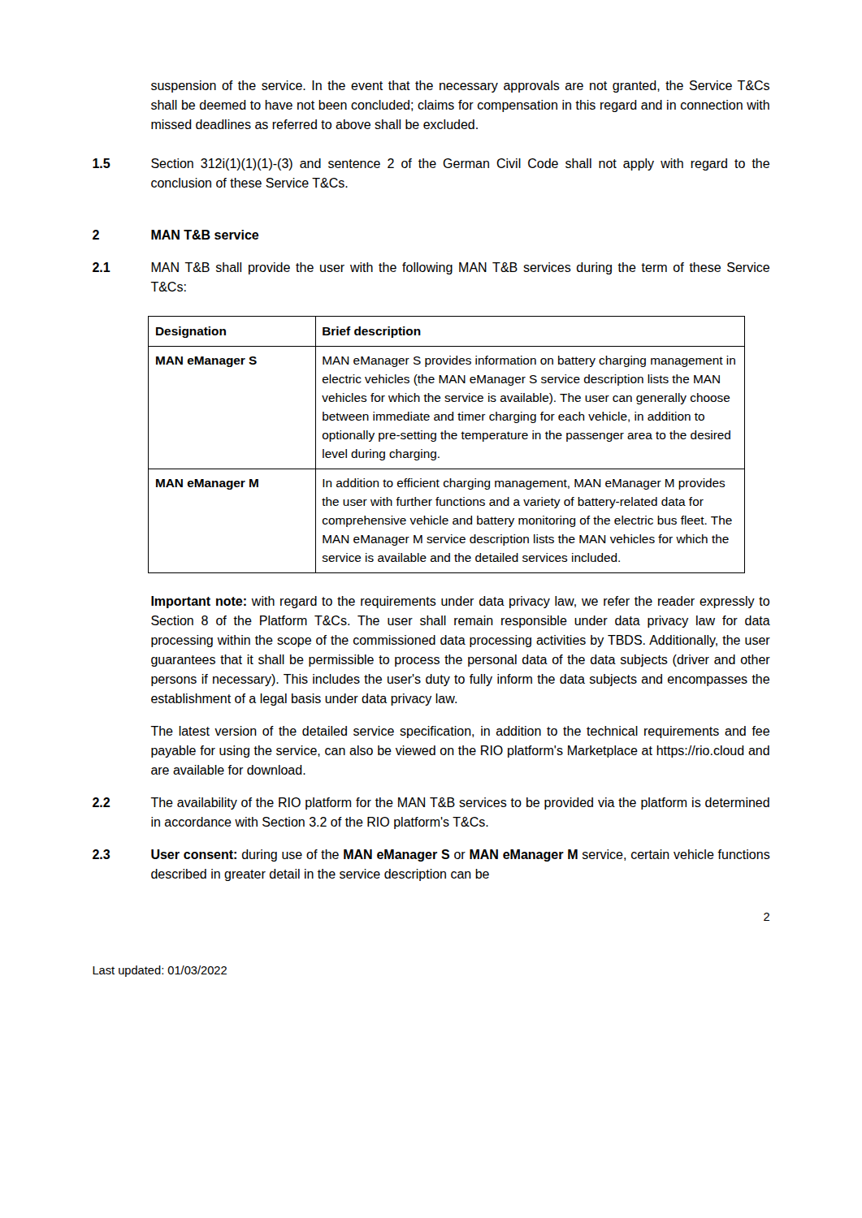suspension of the service. In the event that the necessary approvals are not granted, the Service T&Cs shall be deemed to have not been concluded; claims for compensation in this regard and in connection with missed deadlines as referred to above shall be excluded.
1.5
Section 312i(1)(1)(1)-(3) and sentence 2 of the German Civil Code shall not apply with regard to the conclusion of these Service T&Cs.
2 MAN T&B service
2.1
MAN T&B shall provide the user with the following MAN T&B services during the term of these Service T&Cs:
| Designation | Brief description |
| --- | --- |
| MAN eManager S | MAN eManager S provides information on battery charging management in electric vehicles (the MAN eManager S service description lists the MAN vehicles for which the service is available). The user can generally choose between immediate and timer charging for each vehicle, in addition to optionally pre-setting the temperature in the passenger area to the desired level during charging. |
| MAN eManager M | In addition to efficient charging management, MAN eManager M provides the user with further functions and a variety of battery-related data for comprehensive vehicle and battery monitoring of the electric bus fleet. The MAN eManager M service description lists the MAN vehicles for which the service is available and the detailed services included. |
Important note: with regard to the requirements under data privacy law, we refer the reader expressly to Section 8 of the Platform T&Cs. The user shall remain responsible under data privacy law for data processing within the scope of the commissioned data processing activities by TBDS. Additionally, the user guarantees that it shall be permissible to process the personal data of the data subjects (driver and other persons if necessary). This includes the user's duty to fully inform the data subjects and encompasses the establishment of a legal basis under data privacy law.
The latest version of the detailed service specification, in addition to the technical requirements and fee payable for using the service, can also be viewed on the RIO platform's Marketplace at https://rio.cloud and are available for download.
2.2
The availability of the RIO platform for the MAN T&B services to be provided via the platform is determined in accordance with Section 3.2 of the RIO platform's T&Cs.
2.3
User consent: during use of the MAN eManager S or MAN eManager M service, certain vehicle functions described in greater detail in the service description can be
2
Last updated: 01/03/2022